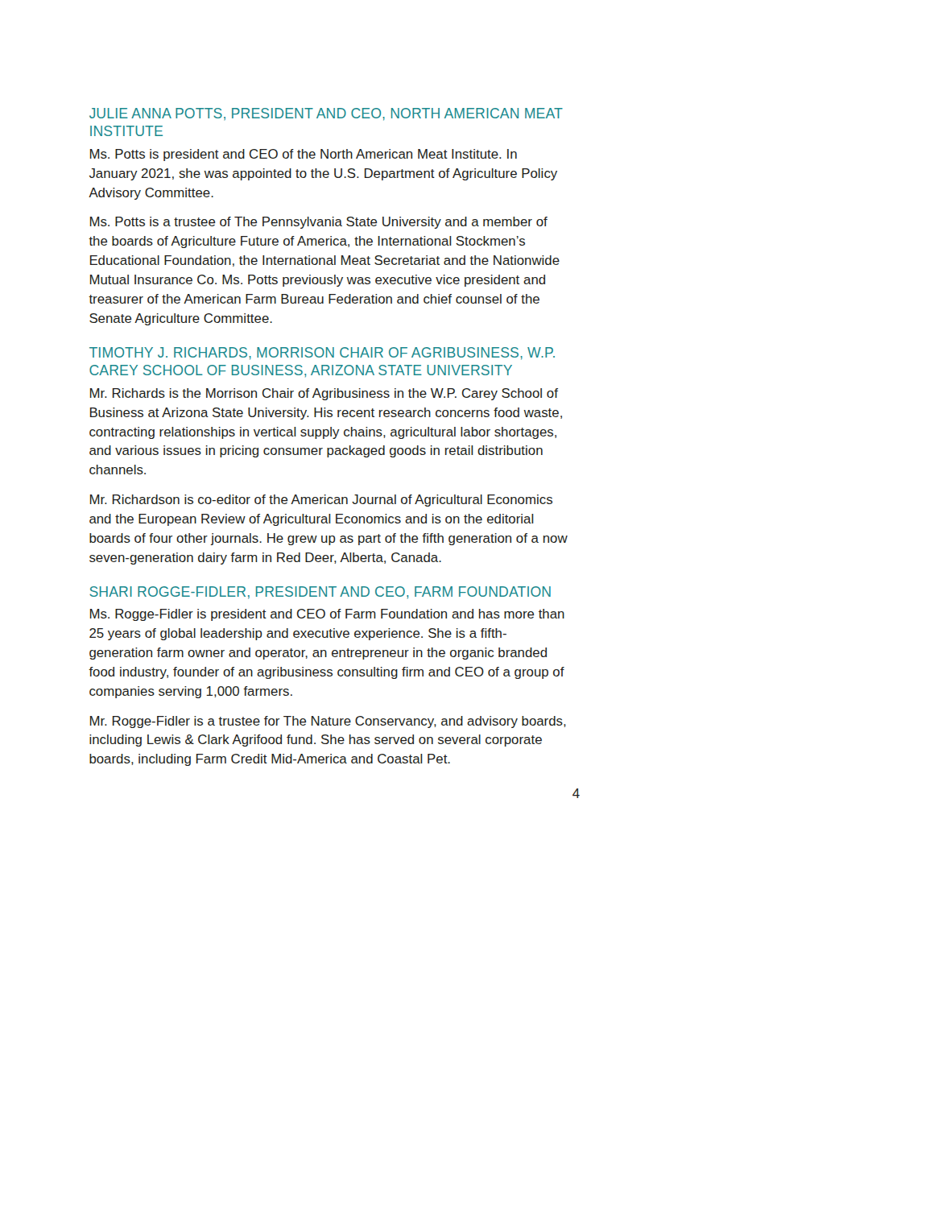Julie Anna Potts, President and CEO, North American Meat Institute
Ms. Potts is president and CEO of the North American Meat Institute. In January 2021, she was appointed to the U.S. Department of Agriculture Policy Advisory Committee.
Ms. Potts is a trustee of The Pennsylvania State University and a member of the boards of Agriculture Future of America, the International Stockmen’s Educational Foundation, the International Meat Secretariat and the Nationwide Mutual Insurance Co. Ms. Potts previously was executive vice president and treasurer of the American Farm Bureau Federation and chief counsel of the Senate Agriculture Committee.
Timothy J. Richards, Morrison Chair of Agribusiness, W.P. Carey School of Business, Arizona State University
Mr. Richards is the Morrison Chair of Agribusiness in the W.P. Carey School of Business at Arizona State University. His recent research concerns food waste, contracting relationships in vertical supply chains, agricultural labor shortages, and various issues in pricing consumer packaged goods in retail distribution channels.
Mr. Richardson is co-editor of the American Journal of Agricultural Economics and the European Review of Agricultural Economics and is on the editorial boards of four other journals. He grew up as part of the fifth generation of a now seven-generation dairy farm in Red Deer, Alberta, Canada.
Shari Rogge-Fidler, President and CEO, Farm Foundation
Ms. Rogge-Fidler is president and CEO of Farm Foundation and has more than 25 years of global leadership and executive experience. She is a fifth-generation farm owner and operator, an entrepreneur in the organic branded food industry, founder of an agribusiness consulting firm and CEO of a group of companies serving 1,000 farmers.
Mr. Rogge-Fidler is a trustee for The Nature Conservancy, and advisory boards, including Lewis & Clark Agrifood fund. She has served on several corporate boards, including Farm Credit Mid-America and Coastal Pet.
4